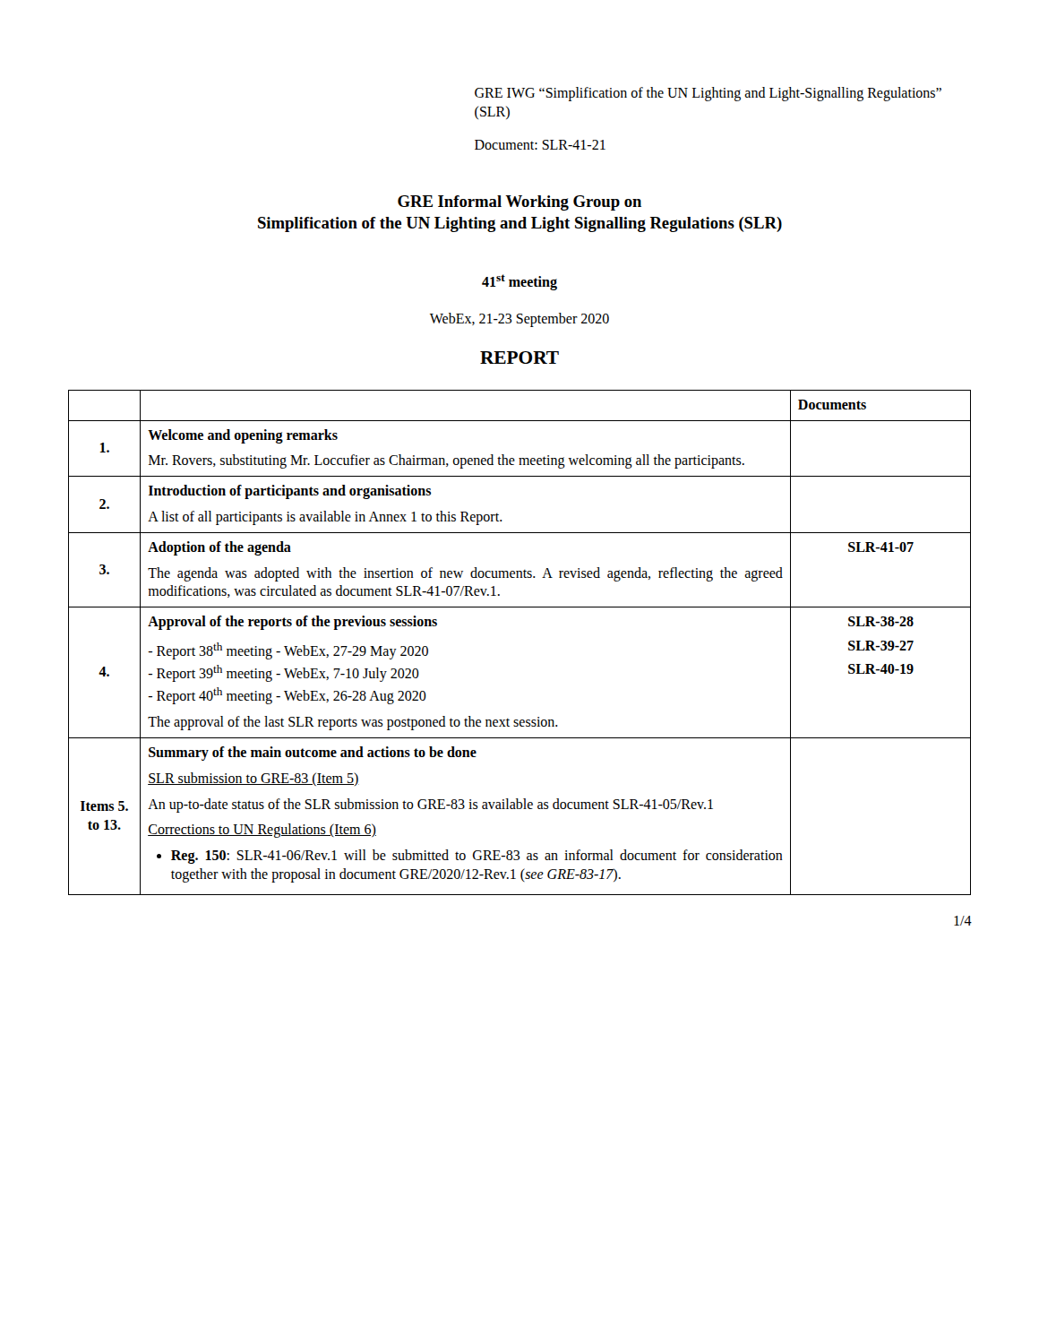GRE IWG “Simplification of the UN Lighting and Light-Signalling Regulations” (SLR)
Document: SLR-41-21
GRE Informal Working Group on
Simplification of the UN Lighting and Light Signalling Regulations (SLR)
41st meeting
WebEx, 21-23 September 2020
REPORT
| | | Documents |
| --- | --- | --- |
| 1. | Welcome and opening remarks Mr. Rovers, substituting Mr. Loccufier as Chairman, opened the meeting welcoming all the participants. | |
| 2. | Introduction of participants and organisations A list of all participants is available in Annex 1 to this Report. | |
| 3. | Adoption of the agenda The agenda was adopted with the insertion of new documents. A revised agenda, reflecting the agreed modifications, was circulated as document SLR-41-07/Rev.1. | SLR-41-07 |
| 4. | Approval of the reports of the previous sessions - Report 38 th meeting - WebEx, 27-29 May 2020 - Report 39 th meeting - WebEx, 7-10 July 2020 - Report 40 th meeting - WebEx, 26-28 Aug 2020 The approval of the last SLR reports was postponed to the next session. | SLR-38-28 SLR-39-27 SLR-40-19 |
| Items 5. to 13. | Summary of the main outcome and actions to be done SLR submission to GRE-83 (Item 5) An up-to-date status of the SLR submission to GRE-83 is available as document SLR-41-05/Rev.1 Corrections to UN Regulations (Item 6) Reg. 150 : SLR-41-06/Rev.1 will be submitted to GRE-83 as an informal document for consideration together with the proposal in document GRE/2020/12-Rev.1 ( see GRE-83-17 ). | |
1/4